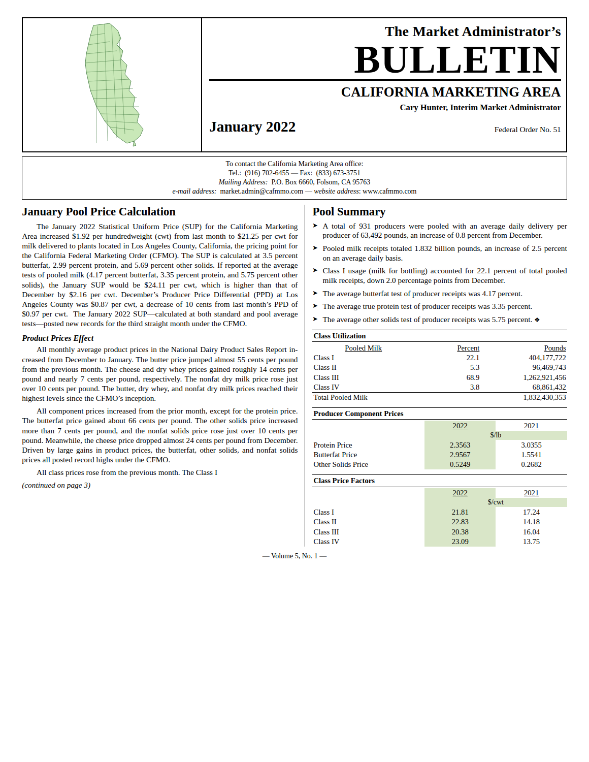The Market Administrator’s
BULLETIN
CALIFORNIA MARKETING AREA
Cary Hunter, Interim Market Administrator
January 2022
Federal Order No. 51
To contact the California Marketing Area office:
Tel.: (916) 702-6455 — Fax: (833) 673-3751
Mailing Address: P.O. Box 6660, Folsom, CA 95763
e-mail address: market.admin@cafmmo.com — website address: www.cafmmo.com
January Pool Price Calculation
The January 2022 Statistical Uniform Price (SUP) for the California Marketing Area increased $1.92 per hundredweight (cwt) from last month to $21.25 per cwt for milk delivered to plants located in Los Angeles County, California, the pricing point for the California Federal Marketing Order (CFMO). The SUP is calculated at 3.5 percent butterfat, 2.99 percent protein, and 5.69 percent other solids. If reported at the average tests of pooled milk (4.17 percent butterfat, 3.35 percent protein, and 5.75 percent other solids), the January SUP would be $24.11 per cwt, which is higher than that of December by $2.16 per cwt. December’s Producer Price Differential (PPD) at Los Angeles County was $0.87 per cwt, a decrease of 10 cents from last month’s PPD of $0.97 per cwt. The January 2022 SUP—calculated at both standard and pool average tests—posted new records for the third straight month under the CFMO.
Product Prices Effect
All monthly average product prices in the National Dairy Product Sales Report increased from December to January. The butter price jumped almost 55 cents per pound from the previous month. The cheese and dry whey prices gained roughly 14 cents per pound and nearly 7 cents per pound, respectively. The nonfat dry milk price rose just over 10 cents per pound. The butter, dry whey, and nonfat dry milk prices reached their highest levels since the CFMO’s inception.
All component prices increased from the prior month, except for the protein price. The butterfat price gained about 66 cents per pound. The other solids price increased more than 7 cents per pound, and the nonfat solids price rose just over 10 cents per pound. Meanwhile, the cheese price dropped almost 24 cents per pound from December. Driven by large gains in product prices, the butterfat, other solids, and nonfat solids prices all posted record highs under the CFMO.
All class prices rose from the previous month. The Class I
(continued on page 3)
Pool Summary
A total of 931 producers were pooled with an average daily delivery per producer of 63,492 pounds, an increase of 0.8 percent from December.
Pooled milk receipts totaled 1.832 billion pounds, an increase of 2.5 percent on an average daily basis.
Class I usage (milk for bottling) accounted for 22.1 percent of total pooled milk receipts, down 2.0 percentage points from December.
The average butterfat test of producer receipts was 4.17 percent.
The average true protein test of producer receipts was 3.35 percent.
The average other solids test of producer receipts was 5.75 percent. ❖
Class Utilization
| Pooled Milk | Percent | Pounds |
| --- | --- | --- |
| Class I | 22.1 | 404,177,722 |
| Class II | 5.3 | 96,469,743 |
| Class III | 68.9 | 1,262,921,456 |
| Class IV | 3.8 | 68,861,432 |
| Total Pooled Milk | | 1,832,430,353 |
Producer Component Prices
| | 2022 | 2021 |
| | $/lb |
| Protein Price | 2.3563 | 3.0355 |
| Butterfat Price | 2.9567 | 1.5541 |
| Other Solids Price | 0.5249 | 0.2682 |
Class Price Factors
| | 2022 | 2021 |
| | $/cwt |
| Class I | 21.81 | 17.24 |
| Class II | 22.83 | 14.18 |
| Class III | 20.38 | 16.04 |
| Class IV | 23.09 | 13.75 |
— Volume 5, No. 1 —